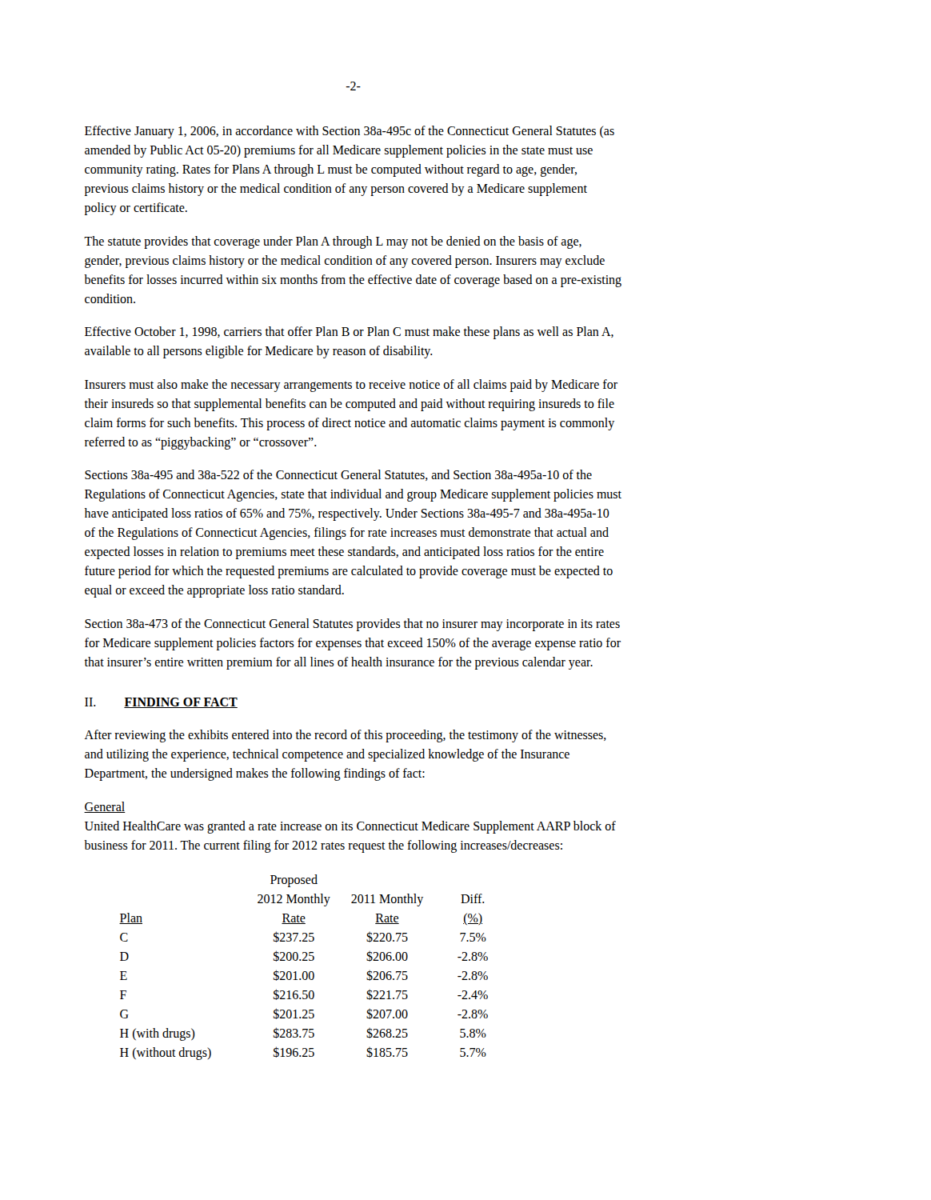-2-
Effective January 1, 2006, in accordance with Section 38a-495c of the Connecticut General Statutes (as amended by Public Act 05-20) premiums for all Medicare supplement policies in the state must use community rating. Rates for Plans A through L must be computed without regard to age, gender, previous claims history or the medical condition of any person covered by a Medicare supplement policy or certificate.
The statute provides that coverage under Plan A through L may not be denied on the basis of age, gender, previous claims history or the medical condition of any covered person. Insurers may exclude benefits for losses incurred within six months from the effective date of coverage based on a pre-existing condition.
Effective October 1, 1998, carriers that offer Plan B or Plan C must make these plans as well as Plan A, available to all persons eligible for Medicare by reason of disability.
Insurers must also make the necessary arrangements to receive notice of all claims paid by Medicare for their insureds so that supplemental benefits can be computed and paid without requiring insureds to file claim forms for such benefits. This process of direct notice and automatic claims payment is commonly referred to as “piggybacking” or “crossover”.
Sections 38a-495 and 38a-522 of the Connecticut General Statutes, and Section 38a-495a-10 of the Regulations of Connecticut Agencies, state that individual and group Medicare supplement policies must have anticipated loss ratios of 65% and 75%, respectively. Under Sections 38a-495-7 and 38a-495a-10 of the Regulations of Connecticut Agencies, filings for rate increases must demonstrate that actual and expected losses in relation to premiums meet these standards, and anticipated loss ratios for the entire future period for which the requested premiums are calculated to provide coverage must be expected to equal or exceed the appropriate loss ratio standard.
Section 38a-473 of the Connecticut General Statutes provides that no insurer may incorporate in its rates for Medicare supplement policies factors for expenses that exceed 150% of the average expense ratio for that insurer’s entire written premium for all lines of health insurance for the previous calendar year.
II. FINDING OF FACT
After reviewing the exhibits entered into the record of this proceeding, the testimony of the witnesses, and utilizing the experience, technical competence and specialized knowledge of the Insurance Department, the undersigned makes the following findings of fact:
General
United HealthCare was granted a rate increase on its Connecticut Medicare Supplement AARP block of business for 2011. The current filing for 2012 rates request the following increases/decreases:
| | Proposed | | |
| --- | --- | --- | --- |
| | 2012 Monthly | 2011 Monthly | Diff. |
| Plan | Rate | Rate | (%) |
| C | $237.25 | $220.75 | 7.5% |
| D | $200.25 | $206.00 | -2.8% |
| E | $201.00 | $206.75 | -2.8% |
| F | $216.50 | $221.75 | -2.4% |
| G | $201.25 | $207.00 | -2.8% |
| H (with drugs) | $283.75 | $268.25 | 5.8% |
| H (without drugs) | $196.25 | $185.75 | 5.7% |